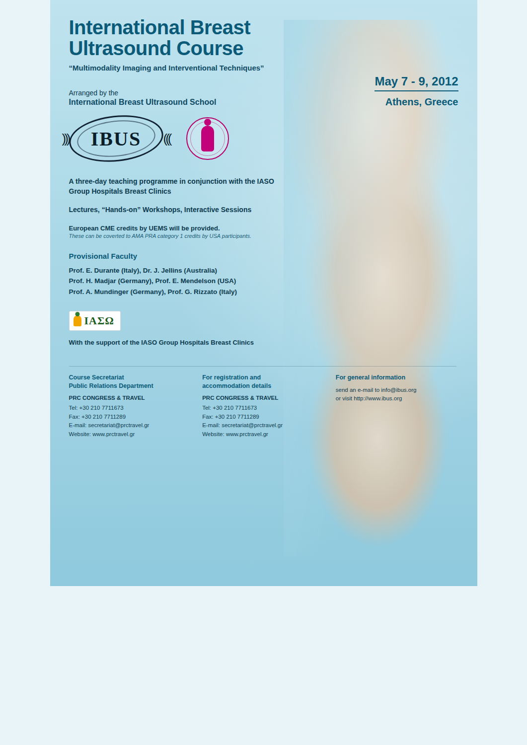International Breast Ultrasound Course
“Multimodality Imaging and Interventional Techniques”
May 7 - 9, 2012
Athens, Greece
Arranged by the
International Breast Ultrasound School
))) IBUS (((
A three-day teaching programme in conjunction with the IASO Group Hospitals Breast Clinics
Lectures, “Hands-on” Workshops, Interactive Sessions
European CME credits by UEMS will be provided.
These can be coverted to AMA PRA category 1 credits by USA participants.
Provisional Faculty
Prof. E. Durante (Italy), Dr. J. Jellins (Australia)
Prof. H. Madjar (Germany), Prof. E. Mendelson (USA)
Prof. A. Mundinger (Germany), Prof. G. Rizzato (Italy)
ΙΑΣΩ
With the support of the IASO Group Hospitals Breast Clinics
Course Secretariat
Public Relations Department
PRC CONGRESS & TRAVEL Tel: +30 210 7711673
Fax: +30 210 7711289
E-mail: secretariat@prctravel.gr
Website: www.prctravel.gr
For registration and
accommodation details
PRC CONGRESS & TRAVEL Tel: +30 210 7711673
Fax: +30 210 7711289
E-mail: secretariat@prctravel.gr
Website: www.prctravel.gr
For general information
send an e-mail to info@ibus.org
or visit http://www.ibus.org